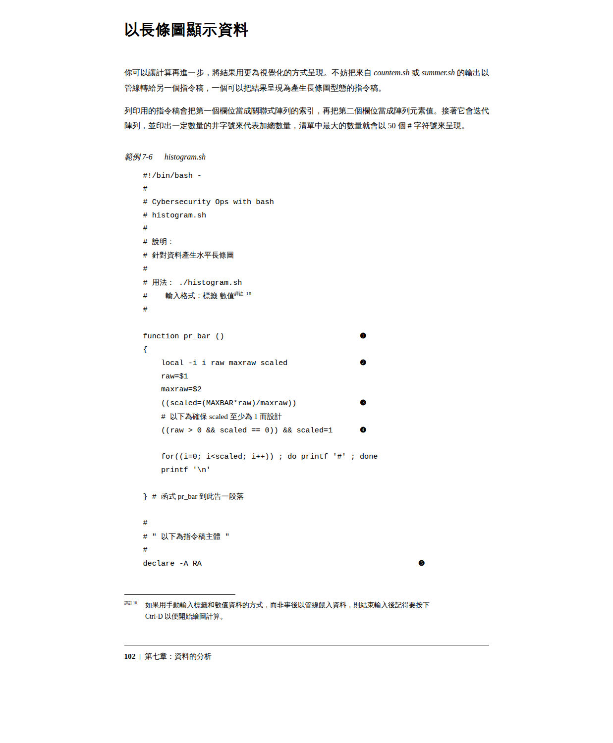以長條圖顯示資料
你可以讓計算再進一步，將結果用更為視覺化的方式呈現。不妨把來自 countem.sh 或 summer.sh 的輸出以管線轉給另一個指令稿，一個可以把結果呈現為產生長條圖型態的指令稿。
列印用的指令稿會把第一個欄位當成關聯式陣列的索引，再把第二個欄位當成陣列元素值。接著它會迭代陣列，並印出一定數量的井字號來代表加總數量，清單中最大的數量就會以 50 個 # 字符號來呈現。
範例 7-6 histogram.sh
#!/bin/bash -
#
# Cybersecurity Ops with bash
# histogram.sh
#
# 說明：
# 針對資料產生水平長條圖
#
# 用法： ./histogram.sh
#    輸入格式：標籤 數值譯註 10
#

function pr_bar ()                              ❶
{
    local -i i raw maxraw scaled                ❷
    raw=$1
    maxraw=$2
    ((scaled=(MAXBAR*raw)/maxraw))              ❸
    # 以下為確保 scaled 至少為 1 而設計
    ((raw > 0 && scaled == 0)) && scaled=1      ❹

    for((i=0; i<scaled; i++)) ; do printf '#' ; done
    printf '\n'

} # 函式 pr_bar 到此告一段落

#
# " 以下為指令稿主體 "
#
declare -A RA                                                ❺
譯註 10 如果用手動輸入標籤和數值資料的方式，而非事後以管線餵入資料，則結束輸入後記得要按下 Ctrl-D 以便開始繪圖計算。
102|第七章：資料的分析